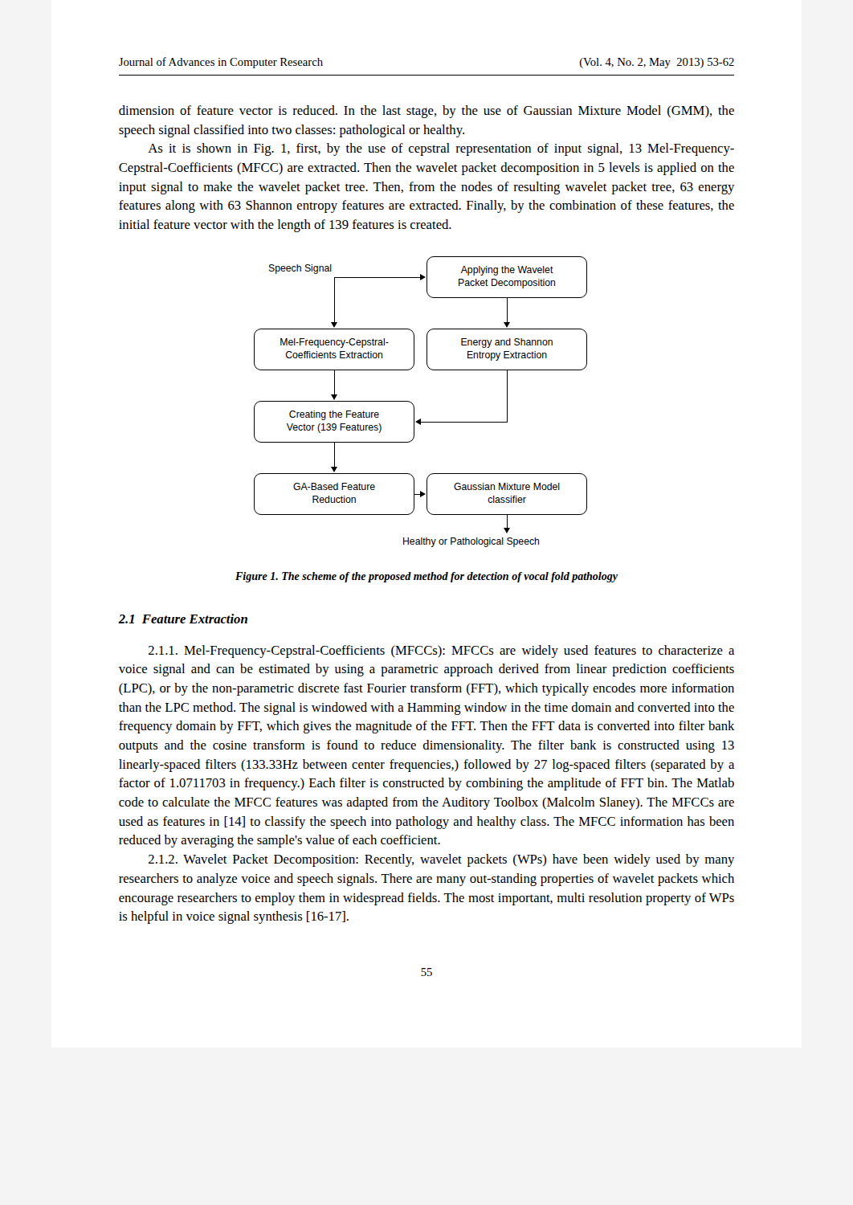Journal of Advances in Computer Research (Vol. 4, No. 2, May 2013) 53-62
dimension of feature vector is reduced. In the last stage, by the use of Gaussian Mixture Model (GMM), the speech signal classified into two classes: pathological or healthy.
As it is shown in Fig. 1, first, by the use of cepstral representation of input signal, 13 Mel-Frequency-Cepstral-Coefficients (MFCC) are extracted. Then the wavelet packet decomposition in 5 levels is applied on the input signal to make the wavelet packet tree. Then, from the nodes of resulting wavelet packet tree, 63 energy features along with 63 Shannon entropy features are extracted. Finally, by the combination of these features, the initial feature vector with the length of 139 features is created.
Speech Signal
Applying the Wavelet
Packet Decomposition
Mel-Frequency-Cepstral-
Coefficients Extraction
Energy and Shannon
Entropy Extraction
Creating the Feature
Vector (139 Features)
GA-Based Feature
Reduction
Gaussian Mixture Model
classifier
Healthy or Pathological Speech
Figure 1. The scheme of the proposed method for detection of vocal fold pathology
2.1 Feature Extraction
2.1.1. Mel-Frequency-Cepstral-Coefficients (MFCCs): MFCCs are widely used features to characterize a voice signal and can be estimated by using a parametric approach derived from linear prediction coefficients (LPC), or by the non-parametric discrete fast Fourier transform (FFT), which typically encodes more information than the LPC method. The signal is windowed with a Hamming window in the time domain and converted into the frequency domain by FFT, which gives the magnitude of the FFT. Then the FFT data is converted into filter bank outputs and the cosine transform is found to reduce dimensionality. The filter bank is constructed using 13 linearly-spaced filters (133.33Hz between center frequencies,) followed by 27 log-spaced filters (separated by a factor of 1.0711703 in frequency.) Each filter is constructed by combining the amplitude of FFT bin. The Matlab code to calculate the MFCC features was adapted from the Auditory Toolbox (Malcolm Slaney). The MFCCs are used as features in [14] to classify the speech into pathology and healthy class. The MFCC information has been reduced by averaging the sample's value of each coefficient.
2.1.2. Wavelet Packet Decomposition: Recently, wavelet packets (WPs) have been widely used by many researchers to analyze voice and speech signals. There are many out-standing properties of wavelet packets which encourage researchers to employ them in widespread fields. The most important, multi resolution property of WPs is helpful in voice signal synthesis [16-17].
55